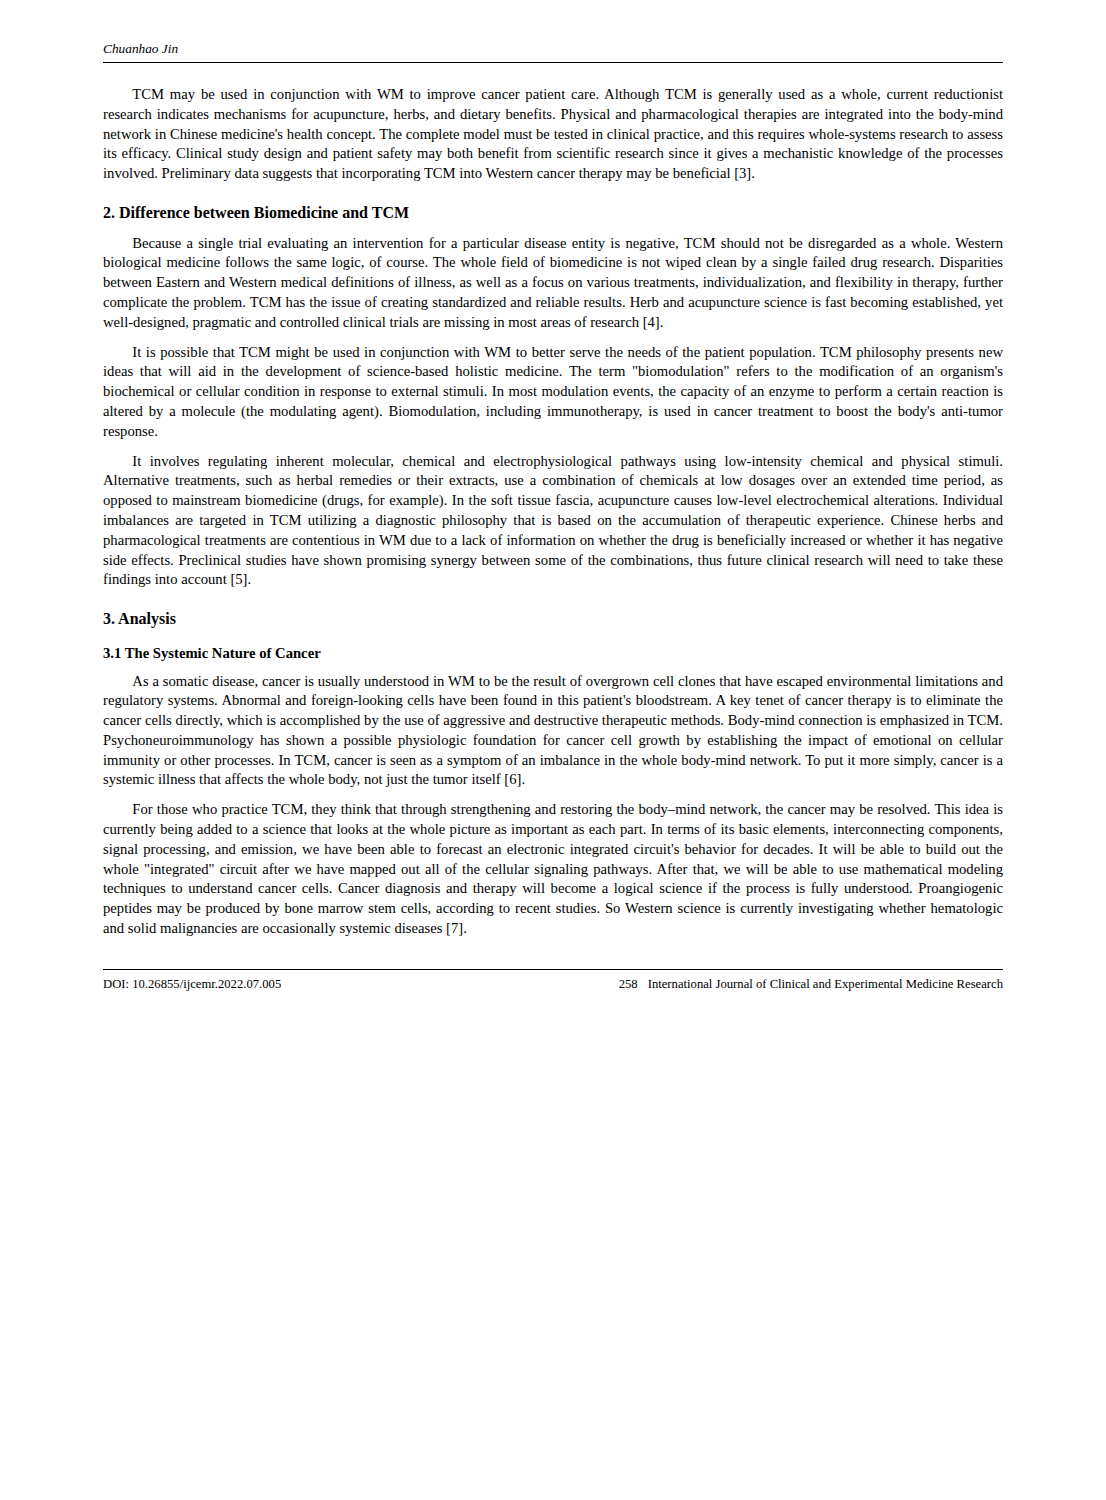Chuanhao Jin
TCM may be used in conjunction with WM to improve cancer patient care. Although TCM is generally used as a whole, current reductionist research indicates mechanisms for acupuncture, herbs, and dietary benefits. Physical and pharmacological therapies are integrated into the body-mind network in Chinese medicine's health concept. The complete model must be tested in clinical practice, and this requires whole-systems research to assess its efficacy. Clinical study design and patient safety may both benefit from scientific research since it gives a mechanistic knowledge of the processes involved. Preliminary data suggests that incorporating TCM into Western cancer therapy may be beneficial [3].
2. Difference between Biomedicine and TCM
Because a single trial evaluating an intervention for a particular disease entity is negative, TCM should not be disregarded as a whole. Western biological medicine follows the same logic, of course. The whole field of biomedicine is not wiped clean by a single failed drug research. Disparities between Eastern and Western medical definitions of illness, as well as a focus on various treatments, individualization, and flexibility in therapy, further complicate the problem. TCM has the issue of creating standardized and reliable results. Herb and acupuncture science is fast becoming established, yet well-designed, pragmatic and controlled clinical trials are missing in most areas of research [4].
It is possible that TCM might be used in conjunction with WM to better serve the needs of the patient population. TCM philosophy presents new ideas that will aid in the development of science-based holistic medicine. The term "biomodulation" refers to the modification of an organism's biochemical or cellular condition in response to external stimuli. In most modulation events, the capacity of an enzyme to perform a certain reaction is altered by a molecule (the modulating agent). Biomodulation, including immunotherapy, is used in cancer treatment to boost the body's anti-tumor response.
It involves regulating inherent molecular, chemical and electrophysiological pathways using low-intensity chemical and physical stimuli. Alternative treatments, such as herbal remedies or their extracts, use a combination of chemicals at low dosages over an extended time period, as opposed to mainstream biomedicine (drugs, for example). In the soft tissue fascia, acupuncture causes low-level electrochemical alterations. Individual imbalances are targeted in TCM utilizing a diagnostic philosophy that is based on the accumulation of therapeutic experience. Chinese herbs and pharmacological treatments are contentious in WM due to a lack of information on whether the drug is beneficially increased or whether it has negative side effects. Preclinical studies have shown promising synergy between some of the combinations, thus future clinical research will need to take these findings into account [5].
3. Analysis
3.1 The Systemic Nature of Cancer
As a somatic disease, cancer is usually understood in WM to be the result of overgrown cell clones that have escaped environmental limitations and regulatory systems. Abnormal and foreign-looking cells have been found in this patient's bloodstream. A key tenet of cancer therapy is to eliminate the cancer cells directly, which is accomplished by the use of aggressive and destructive therapeutic methods. Body-mind connection is emphasized in TCM. Psychoneuroimmunology has shown a possible physiologic foundation for cancer cell growth by establishing the impact of emotional on cellular immunity or other processes. In TCM, cancer is seen as a symptom of an imbalance in the whole body-mind network. To put it more simply, cancer is a systemic illness that affects the whole body, not just the tumor itself [6].
For those who practice TCM, they think that through strengthening and restoring the body–mind network, the cancer may be resolved. This idea is currently being added to a science that looks at the whole picture as important as each part. In terms of its basic elements, interconnecting components, signal processing, and emission, we have been able to forecast an electronic integrated circuit's behavior for decades. It will be able to build out the whole "integrated" circuit after we have mapped out all of the cellular signaling pathways. After that, we will be able to use mathematical modeling techniques to understand cancer cells. Cancer diagnosis and therapy will become a logical science if the process is fully understood. Proangiogenic peptides may be produced by bone marrow stem cells, according to recent studies. So Western science is currently investigating whether hematologic and solid malignancies are occasionally systemic diseases [7].
DOI: 10.26855/ijcemr.2022.07.005 258 International Journal of Clinical and Experimental Medicine Research